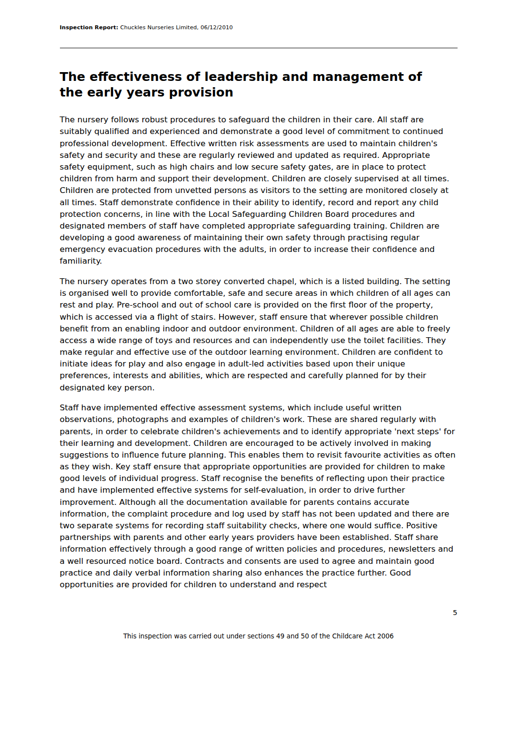Inspection Report: Chuckles Nurseries Limited, 06/12/2010
The effectiveness of leadership and management of
the early years provision
The nursery follows robust procedures to safeguard the children in their care. All staff are suitably qualified and experienced and demonstrate a good level of commitment to continued professional development. Effective written risk assessments are used to maintain children's safety and security and these are regularly reviewed and updated as required. Appropriate safety equipment, such as high chairs and low secure safety gates, are in place to protect children from harm and support their development. Children are closely supervised at all times. Children are protected from unvetted persons as visitors to the setting are monitored closely at all times. Staff demonstrate confidence in their ability to identify, record and report any child protection concerns, in line with the Local Safeguarding Children Board procedures and designated members of staff have completed appropriate safeguarding training. Children are developing a good awareness of maintaining their own safety through practising regular emergency evacuation procedures with the adults, in order to increase their confidence and familiarity.
The nursery operates from a two storey converted chapel, which is a listed building. The setting is organised well to provide comfortable, safe and secure areas in which children of all ages can rest and play. Pre-school and out of school care is provided on the first floor of the property, which is accessed via a flight of stairs. However, staff ensure that wherever possible children benefit from an enabling indoor and outdoor environment. Children of all ages are able to freely access a wide range of toys and resources and can independently use the toilet facilities. They make regular and effective use of the outdoor learning environment. Children are confident to initiate ideas for play and also engage in adult-led activities based upon their unique preferences, interests and abilities, which are respected and carefully planned for by their designated key person.
Staff have implemented effective assessment systems, which include useful written observations, photographs and examples of children's work. These are shared regularly with parents, in order to celebrate children's achievements and to identify appropriate 'next steps' for their learning and development. Children are encouraged to be actively involved in making suggestions to influence future planning. This enables them to revisit favourite activities as often as they wish. Key staff ensure that appropriate opportunities are provided for children to make good levels of individual progress. Staff recognise the benefits of reflecting upon their practice and have implemented effective systems for self-evaluation, in order to drive further improvement. Although all the documentation available for parents contains accurate information, the complaint procedure and log used by staff has not been updated and there are two separate systems for recording staff suitability checks, where one would suffice. Positive partnerships with parents and other early years providers have been established. Staff share information effectively through a good range of written policies and procedures, newsletters and a well resourced notice board. Contracts and consents are used to agree and maintain good practice and daily verbal information sharing also enhances the practice further. Good opportunities are provided for children to understand and respect
5
This inspection was carried out under sections 49 and 50 of the Childcare Act 2006